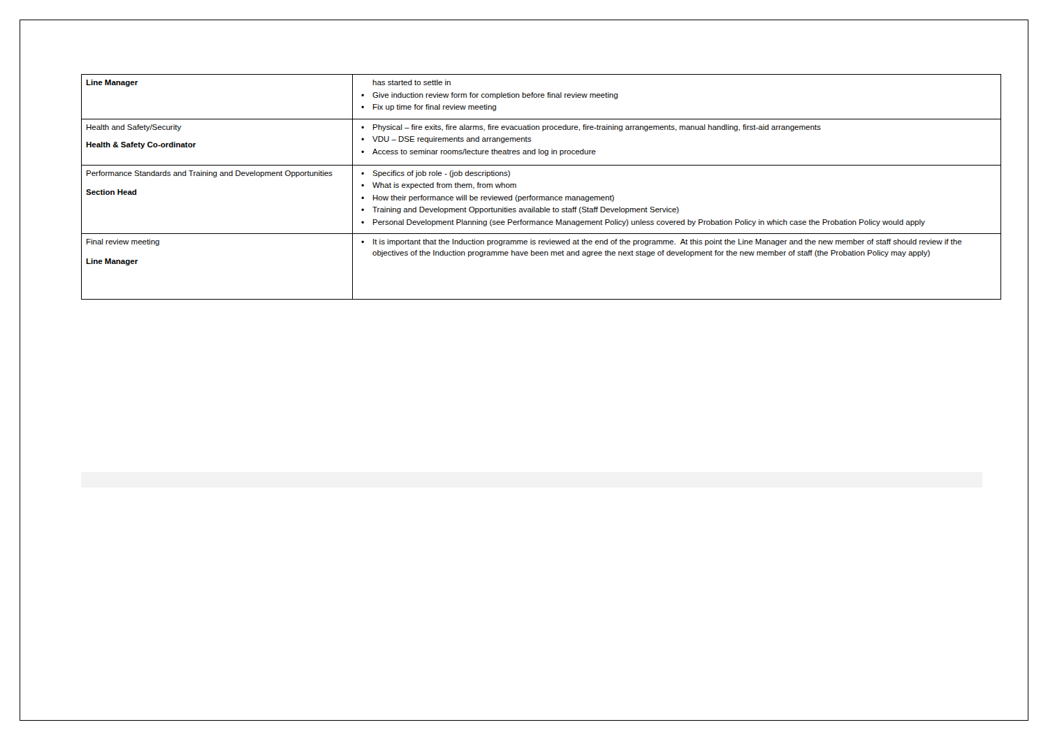| Line Manager | has started to settle in Give induction review form for completion before final review meeting Fix up time for final review meeting |
| Health and Safety/Security Health & Safety Co-ordinator | Physical – fire exits, fire alarms, fire evacuation procedure, fire-training arrangements, manual handling, first-aid arrangements VDU – DSE requirements and arrangements Access to seminar rooms/lecture theatres and log in procedure |
| Performance Standards and Training and Development Opportunities Section Head | Specifics of job role - (job descriptions) What is expected from them, from whom How their performance will be reviewed (performance management) Training and Development Opportunities available to staff (Staff Development Service) Personal Development Planning (see Performance Management Policy) unless covered by Probation Policy in which case the Probation Policy would apply |
| Final review meeting Line Manager | It is important that the Induction programme is reviewed at the end of the programme. At this point the Line Manager and the new member of staff should review if the objectives of the Induction programme have been met and agree the next stage of development for the new member of staff (the Probation Policy may apply) |